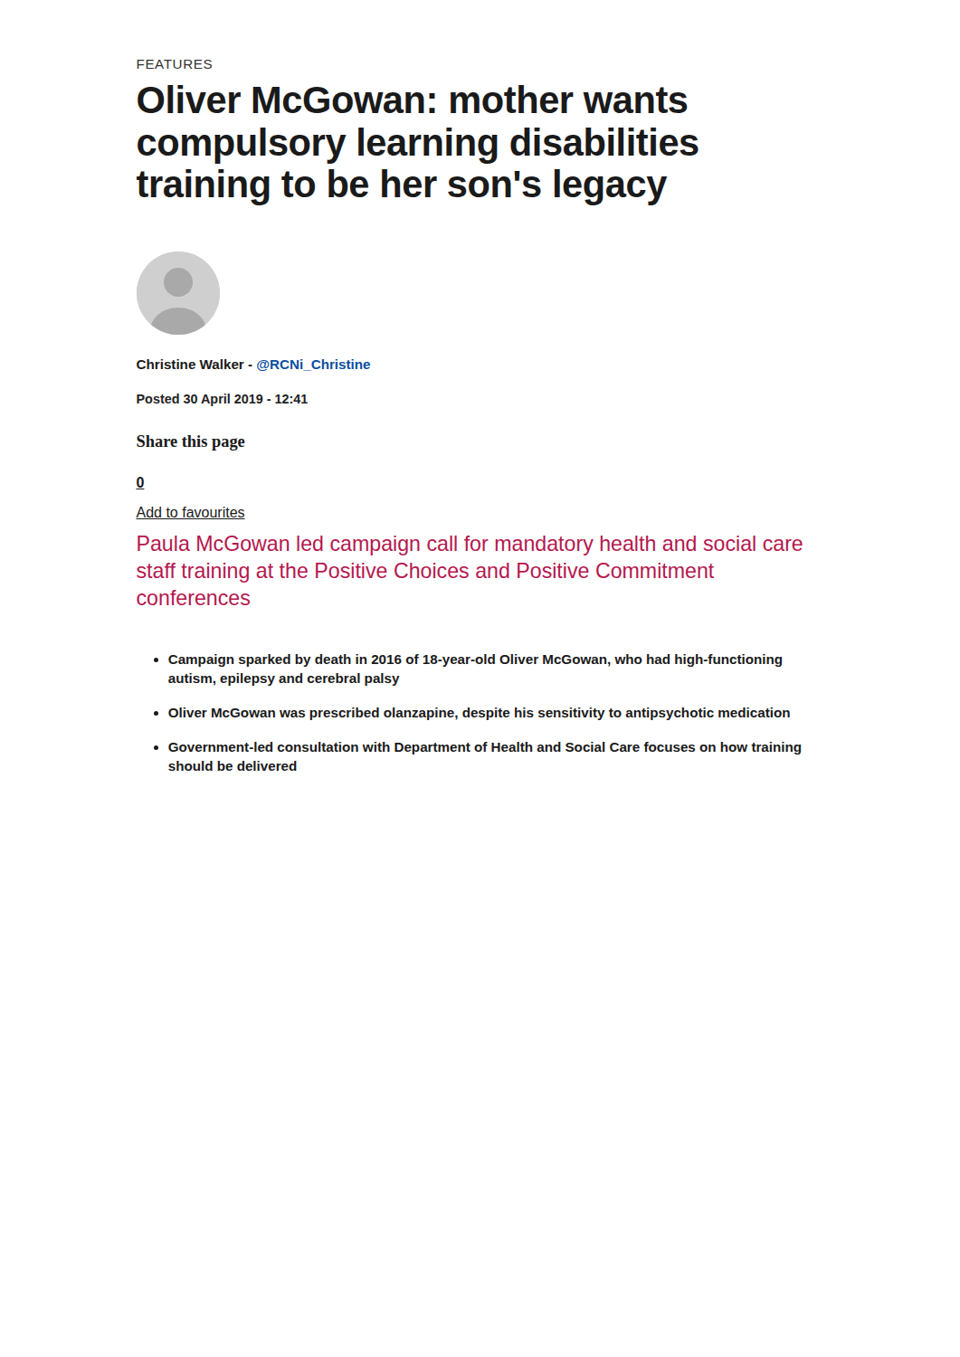FEATURES
Oliver McGowan: mother wants compulsory learning disabilities training to be her son's legacy
Christine Walker - @RCNi_Christine
Posted 30 April 2019 - 12:41
Share this page
0
Add to favourites
Paula McGowan led campaign call for mandatory health and social care staff training at the Positive Choices and Positive Commitment conferences
Campaign sparked by death in 2016 of 18-year-old Oliver McGowan, who had high-functioning autism, epilepsy and cerebral palsy
Oliver McGowan was prescribed olanzapine, despite his sensitivity to antipsychotic medication
Government-led consultation with Department of Health and Social Care focuses on how training should be delivered